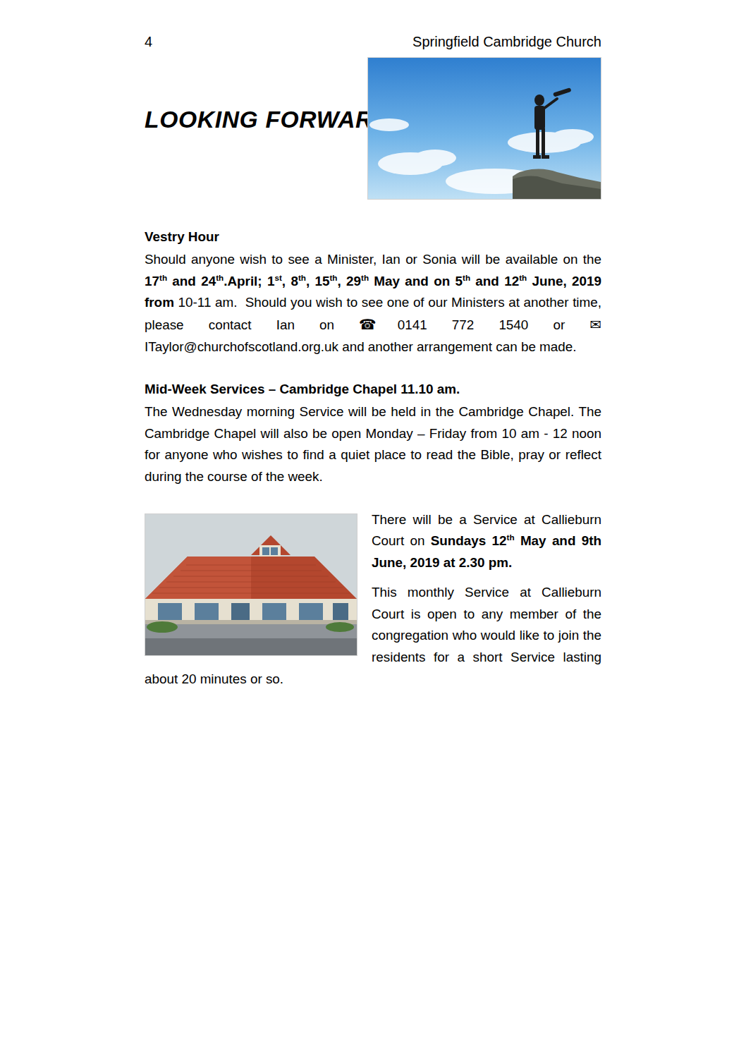4 Springfield Cambridge Church
LOOKING FORWARD
Vestry Hour
Should anyone wish to see a Minister, Ian or Sonia will be available on the 17th and 24th.April; 1st, 8th, 15th, 29th May and on 5th and 12th June, 2019 from 10-11 am. Should you wish to see one of our Ministers at another time, please contact Ian on ☎0141 772 1540 or ✉ ITaylor@churchofscotland.org.uk and another arrangement can be made.
Mid-Week Services – Cambridge Chapel 11.10 am.
The Wednesday morning Service will be held in the Cambridge Chapel. The Cambridge Chapel will also be open Monday – Friday from 10 am - 12 noon for anyone who wishes to find a quiet place to read the Bible, pray or reflect during the course of the week.
There will be a Service at Callieburn Court on Sundays 12th May and 9th June, 2019 at 2.30 pm.
This monthly Service at Callieburn Court is open to any member of the congregation who would like to join the residents for a short Service lasting about 20 minutes or so.